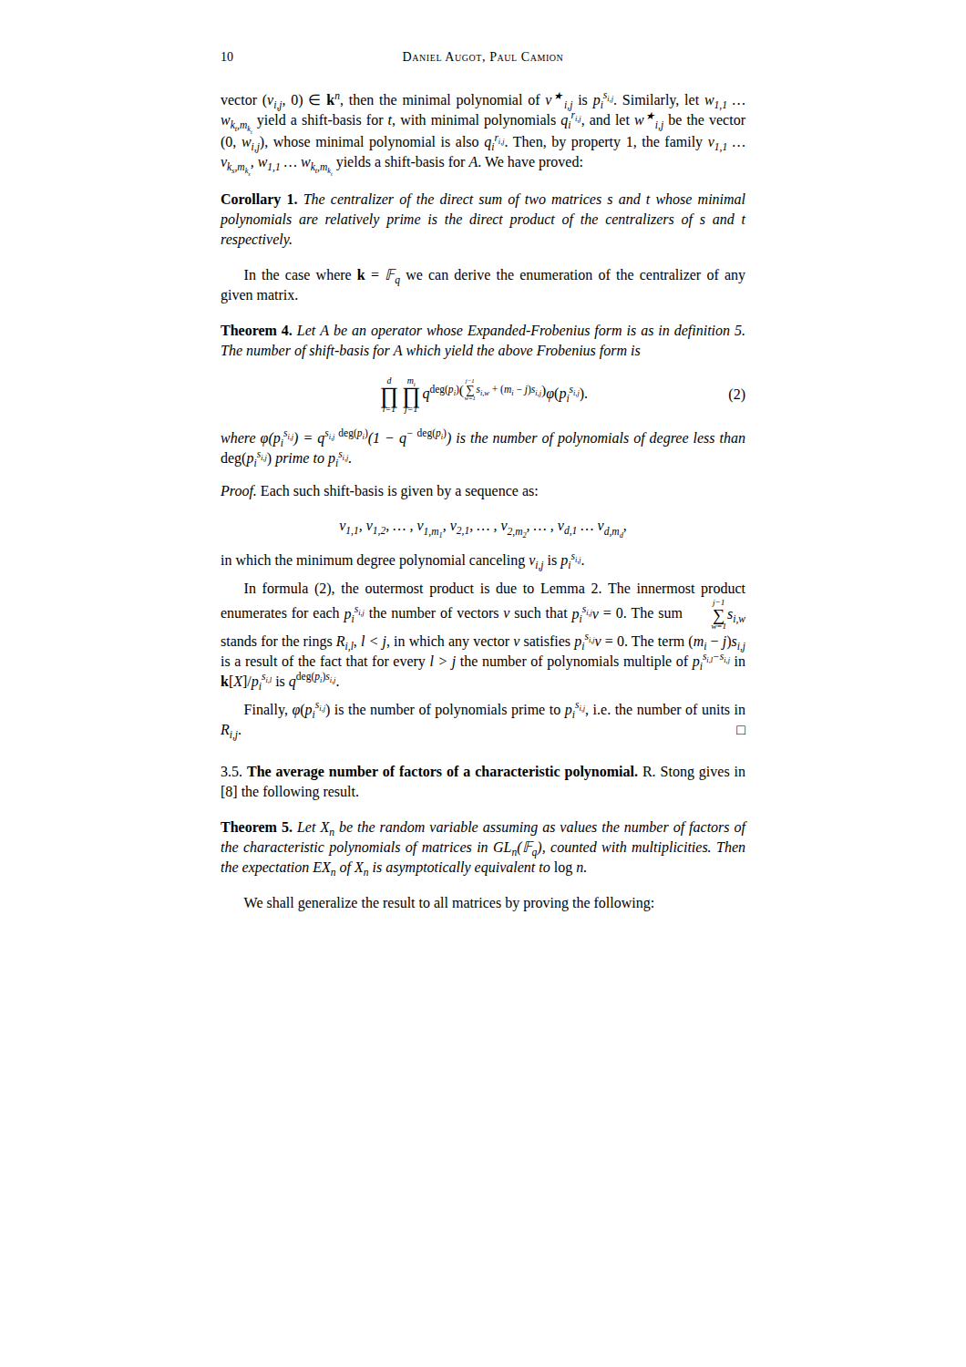10 Daniel Augot, Paul Camion
vector (vi,j, 0) ∈ kn, then the minimal polynomial of v★i,j is pisi,j. Similarly, let w1,1 … wkt,mkt yield a shift-basis for t, with minimal polynomials qiri,j, and let w★i,j be the vector (0, wi,j), whose minimal polynomial is also qiri,j. Then, by property 1, the family v1,1 … vks,mks, w1,1 … wkt,mkt yields a shift-basis for A. We have proved:
Corollary 1. The centralizer of the direct sum of two matrices s and t whose minimal polynomials are relatively prime is the direct product of the centralizers of s and t respectively.
In the case where k = 𝔽q we can derive the enumeration of the centralizer of any given matrix.
Theorem 4. Let A be an operator whose Expanded-Frobenius form is as in definition 5. The number of shift-basis for A which yield the above Frobenius form is
d∏i=1 mi∏j=1 qdeg(pi)(j−1∑w=1 si,w + (mi − j)si,j) φ(pisi,j). (2)
where φ(pisi,j) = qsi,j deg(pi)(1 − q− deg(pi)) is the number of polynomials of degree less than deg(pisi,j) prime to pisi,j.
Proof. Each such shift-basis is given by a sequence as:
v1,1, v1,2, … , v1,m1, v2,1, … , v2,m2, … , vd,1 … vd,md,
in which the minimum degree polynomial canceling vi,j is pisi,j.
In formula (2), the outermost product is due to Lemma 2. The innermost product enumerates for each pisi,j the number of vectors v such that pisi,jv = 0. The sum j−1∑w=1 si,w stands for the rings Ri,l, l < j, in which any vector v satisfies pisi,jv = 0. The term (mi − j)si,j is a result of the fact that for every l > j the number of polynomials multiple of pisi,l−si,j in k[X]/pisi,l is qdeg(pi) si,j.
Finally, φ(pisi,j) is the number of polynomials prime to pisi,j, i.e. the number of units in Ri,j. □
3.5. The average number of factors of a characteristic polynomial. R. Stong gives in [8] the following result.
Theorem 5. Let Xn be the random variable assuming as values the number of factors of the characteristic polynomials of matrices in GLn(𝔽q), counted with multiplicities. Then the expectation EXn of Xn is asymptotically equivalent to log n.
We shall generalize the result to all matrices by proving the following: